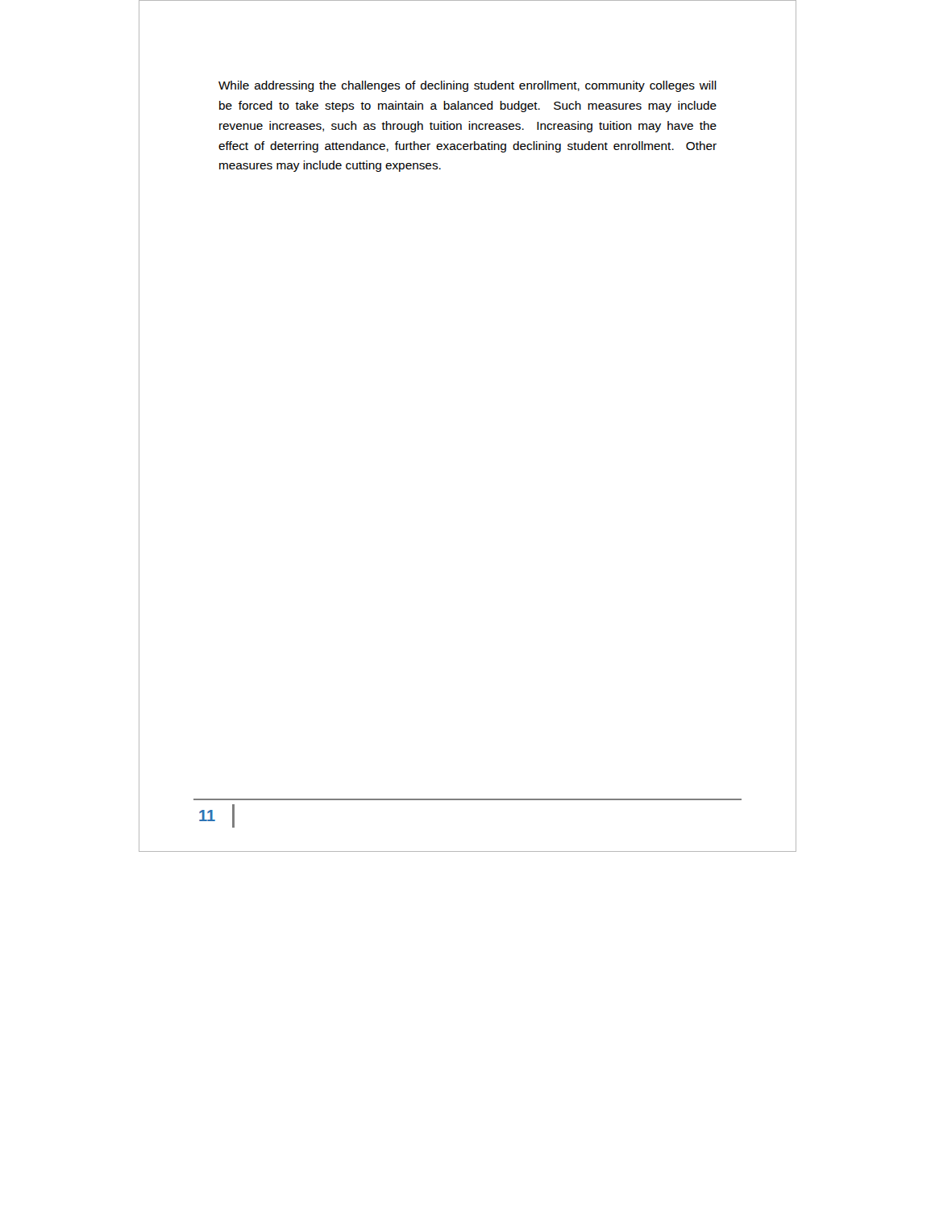While addressing the challenges of declining student enrollment, community colleges will be forced to take steps to maintain a balanced budget. Such measures may include revenue increases, such as through tuition increases. Increasing tuition may have the effect of deterring attendance, further exacerbating declining student enrollment. Other measures may include cutting expenses.
11